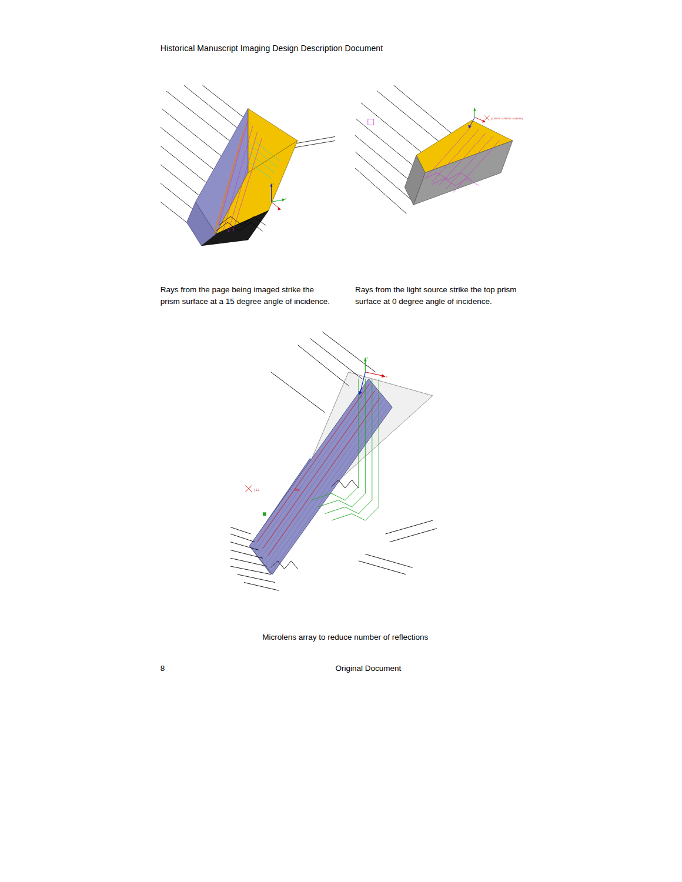Historical Manuscript Imaging Design Description Document
z y
Rays from the page being imaged strike the prism surface at a 15 degree angle of incidence.
[1.36653 -0.486357 -0.684955]
Rays from the light source strike the top prism surface at 0 degree angle of incidence.
y x z [-1.1 655]
Microlens array to reduce number of reflections
8
Original Document